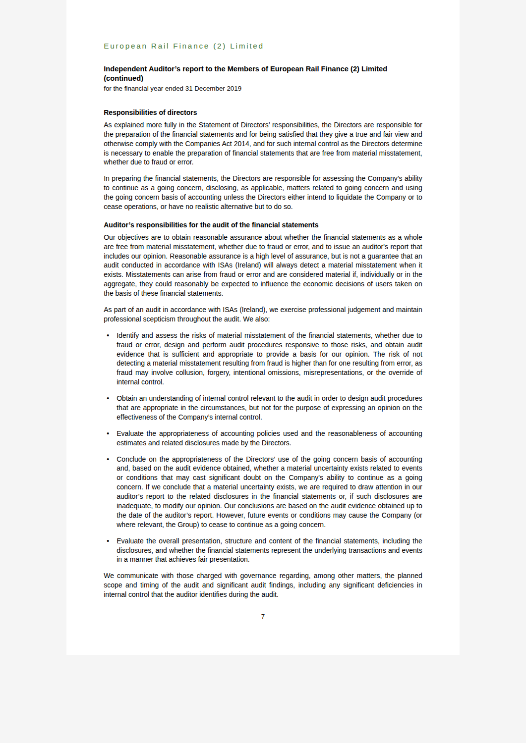European Rail Finance (2) Limited
Independent Auditor’s report to the Members of European Rail Finance (2) Limited (continued)
for the financial year ended 31 December 2019
Responsibilities of directors
As explained more fully in the Statement of Directors’ responsibilities, the Directors are responsible for the preparation of the financial statements and for being satisfied that they give a true and fair view and otherwise comply with the Companies Act 2014, and for such internal control as the Directors determine is necessary to enable the preparation of financial statements that are free from material misstatement, whether due to fraud or error.
In preparing the financial statements, the Directors are responsible for assessing the Company’s ability to continue as a going concern, disclosing, as applicable, matters related to going concern and using the going concern basis of accounting unless the Directors either intend to liquidate the Company or to cease operations, or have no realistic alternative but to do so.
Auditor’s responsibilities for the audit of the financial statements
Our objectives are to obtain reasonable assurance about whether the financial statements as a whole are free from material misstatement, whether due to fraud or error, and to issue an auditor's report that includes our opinion. Reasonable assurance is a high level of assurance, but is not a guarantee that an audit conducted in accordance with ISAs (Ireland) will always detect a material misstatement when it exists. Misstatements can arise from fraud or error and are considered material if, individually or in the aggregate, they could reasonably be expected to influence the economic decisions of users taken on the basis of these financial statements.
As part of an audit in accordance with ISAs (Ireland), we exercise professional judgement and maintain professional scepticism throughout the audit. We also:
Identify and assess the risks of material misstatement of the financial statements, whether due to fraud or error, design and perform audit procedures responsive to those risks, and obtain audit evidence that is sufficient and appropriate to provide a basis for our opinion. The risk of not detecting a material misstatement resulting from fraud is higher than for one resulting from error, as fraud may involve collusion, forgery, intentional omissions, misrepresentations, or the override of internal control.
Obtain an understanding of internal control relevant to the audit in order to design audit procedures that are appropriate in the circumstances, but not for the purpose of expressing an opinion on the effectiveness of the Company’s internal control.
Evaluate the appropriateness of accounting policies used and the reasonableness of accounting estimates and related disclosures made by the Directors.
Conclude on the appropriateness of the Directors’ use of the going concern basis of accounting and, based on the audit evidence obtained, whether a material uncertainty exists related to events or conditions that may cast significant doubt on the Company's ability to continue as a going concern. If we conclude that a material uncertainty exists, we are required to draw attention in our auditor’s report to the related disclosures in the financial statements or, if such disclosures are inadequate, to modify our opinion. Our conclusions are based on the audit evidence obtained up to the date of the auditor’s report. However, future events or conditions may cause the Company (or where relevant, the Group) to cease to continue as a going concern.
Evaluate the overall presentation, structure and content of the financial statements, including the disclosures, and whether the financial statements represent the underlying transactions and events in a manner that achieves fair presentation.
We communicate with those charged with governance regarding, among other matters, the planned scope and timing of the audit and significant audit findings, including any significant deficiencies in internal control that the auditor identifies during the audit.
7